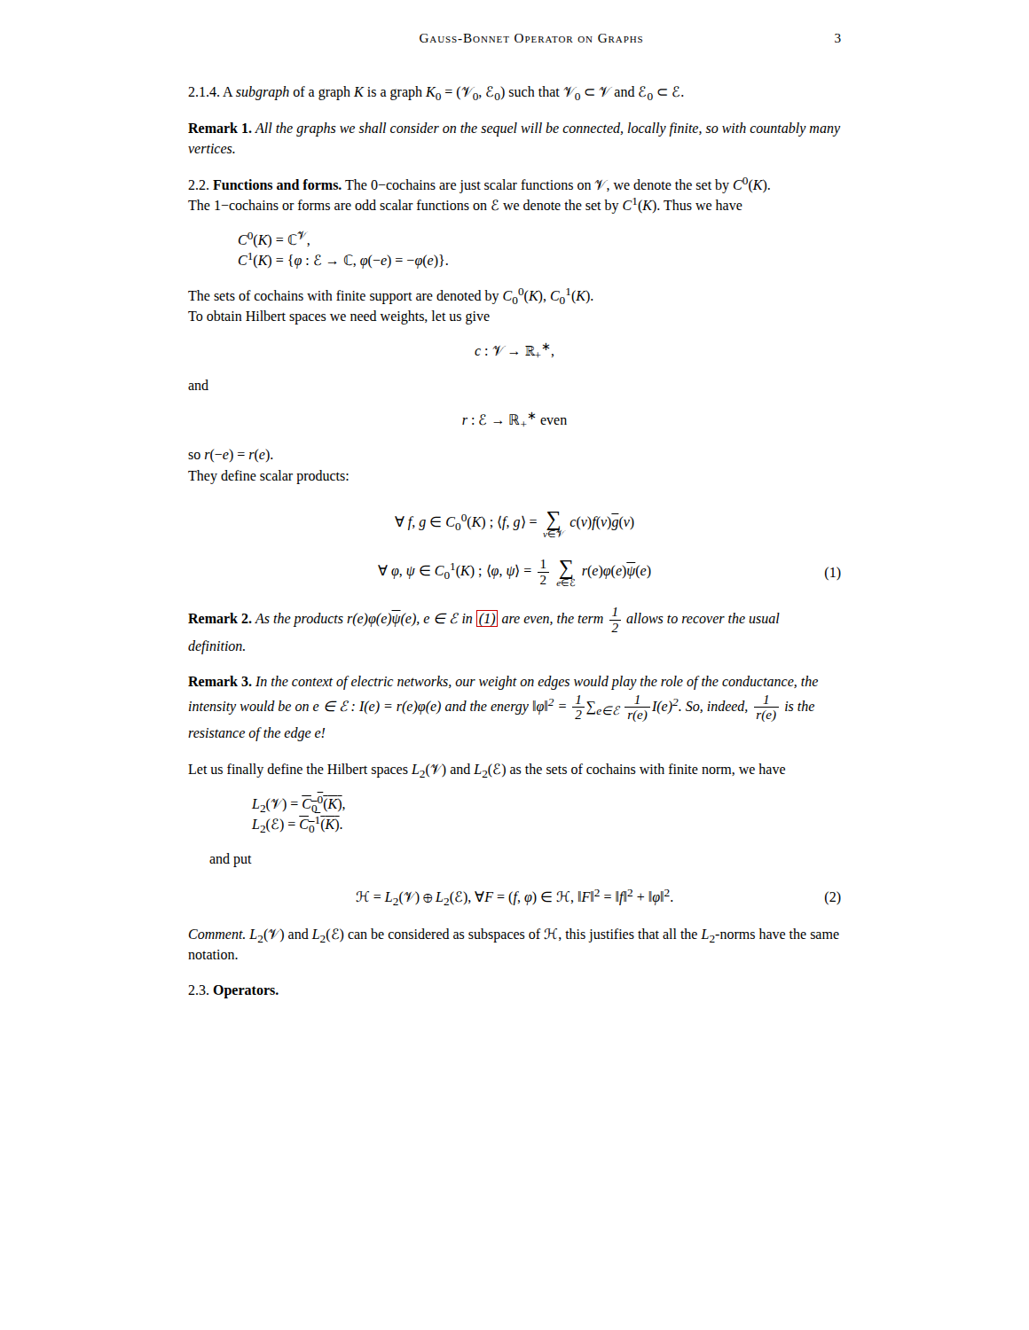Gauss-Bonnet Operator on Graphs 3
2.1.4. A subgraph of a graph K is a graph K0 = (𝒱0, ℰ0) such that 𝒱0 ⊂ 𝒱 and ℰ0 ⊂ ℰ.
Remark 1. All the graphs we shall consider on the sequel will be connected, locally finite, so with countably many vertices.
2.2. Functions and forms. The 0−cochains are just scalar functions on 𝒱, we denote the set by C0(K).
The 1−cochains or forms are odd scalar functions on ℰ we denote the set by C1(K). Thus we have
C0(K) = ℂ𝒱,
C1(K) = {φ : ℰ → ℂ, φ(−e) = −φ(e)}.
The sets of cochains with finite support are denoted by C00(K), C01(K).
To obtain Hilbert spaces we need weights, let us give
c : 𝒱 → ℝ+∗,
and
r : ℰ → ℝ+∗ even
so r(−e) = r(e).
They define scalar products:
∀ f, g ∈ C00(K) ; ⟨f, g⟩ = ∑v∈𝒱 c(v)f(v)g(v)
∀ φ, ψ ∈ C01(K) ; ⟨φ, ψ⟩ = 12 ∑e∈ℰ r(e)φ(e)ψ(e) (1)
Remark 2. As the products r(e)φ(e)ψ(e), e ∈ ℰ in (1) are even, the term 12 allows to recover the usual definition.
Remark 3. In the context of electric networks, our weight on edges would play the role of the conductance, the intensity would be on e ∈ ℰ : I(e) = r(e)φ(e) and the energy ‖φ‖2 = 12∑e∈ℰ 1 r(e) I(e)2. So, indeed, 1 r(e) is the resistance of the edge e!
Let us finally define the Hilbert spaces L2(𝒱) and L2(ℰ) as the sets of cochains with finite norm, we have
L2(𝒱) = C00(K),
L2(ℰ) = C01(K).
and put
ℋ = L2(𝒱) ⊕ L2(ℰ), ∀F = (f, φ) ∈ ℋ, ‖F‖2 = ‖f‖2 + ‖φ‖2. (2)
Comment. L2(𝒱) and L2(ℰ) can be considered as subspaces of ℋ, this justifies that all the L2-norms have the same notation.
2.3. Operators.